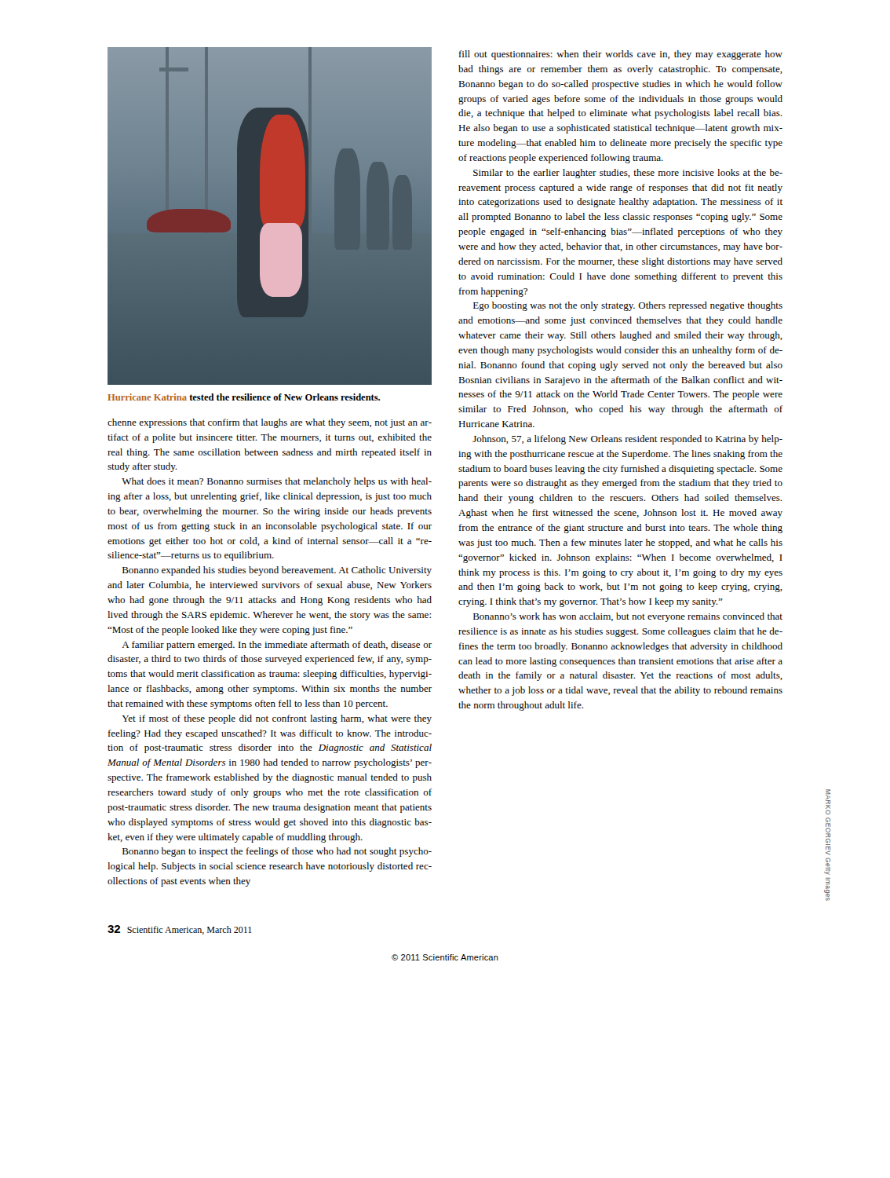Hurricane Katrina tested the resilience of New Orleans residents.
chenne expressions that confirm that laughs are what they seem, not just an artifact of a polite but insincere titter. The mourners, it turns out, exhibited the real thing. The same oscillation between sadness and mirth repeated itself in study after study.
What does it mean? Bonanno surmises that melancholy helps us with healing after a loss, but unrelenting grief, like clinical depression, is just too much to bear, overwhelming the mourner. So the wiring inside our heads prevents most of us from getting stuck in an inconsolable psychological state. If our emotions get either too hot or cold, a kind of internal sensor—call it a “resilience-stat”—returns us to equilibrium.
Bonanno expanded his studies beyond bereavement. At Catholic University and later Columbia, he interviewed survivors of sexual abuse, New Yorkers who had gone through the 9/11 attacks and Hong Kong residents who had lived through the SARS epidemic. Wherever he went, the story was the same: “Most of the people looked like they were coping just fine.”
A familiar pattern emerged. In the immediate aftermath of death, disease or disaster, a third to two thirds of those surveyed experienced few, if any, symptoms that would merit classification as trauma: sleeping difficulties, hypervigilance or flashbacks, among other symptoms. Within six months the number that remained with these symptoms often fell to less than 10 percent.
Yet if most of these people did not confront lasting harm, what were they feeling? Had they escaped unscathed? It was difficult to know. The introduction of post-traumatic stress disorder into the Diagnostic and Statistical Manual of Mental Disorders in 1980 had tended to narrow psychologists’ perspective. The framework established by the diagnostic manual tended to push researchers toward study of only groups who met the rote classification of post-traumatic stress disorder. The new trauma designation meant that patients who displayed symptoms of stress would get shoved into this diagnostic basket, even if they were ultimately capable of muddling through.
Bonanno began to inspect the feelings of those who had not sought psychological help. Subjects in social science research have notoriously distorted recollections of past events when they
fill out questionnaires: when their worlds cave in, they may exaggerate how bad things are or remember them as overly catastrophic. To compensate, Bonanno began to do so-called prospective studies in which he would follow groups of varied ages before some of the individuals in those groups would die, a technique that helped to eliminate what psychologists label recall bias. He also began to use a sophisticated statistical technique—latent growth mixture modeling—that enabled him to delineate more precisely the specific type of reactions people experienced following trauma.
Similar to the earlier laughter studies, these more incisive looks at the bereavement process captured a wide range of responses that did not fit neatly into categorizations used to designate healthy adaptation. The messiness of it all prompted Bonanno to label the less classic responses “coping ugly.” Some people engaged in “self-enhancing bias”—inflated perceptions of who they were and how they acted, behavior that, in other circumstances, may have bordered on narcissism. For the mourner, these slight distortions may have served to avoid rumination: Could I have done something different to prevent this from happening?
Ego boosting was not the only strategy. Others repressed negative thoughts and emotions—and some just convinced themselves that they could handle whatever came their way. Still others laughed and smiled their way through, even though many psychologists would consider this an unhealthy form of denial. Bonanno found that coping ugly served not only the bereaved but also Bosnian civilians in Sarajevo in the aftermath of the Balkan conflict and witnesses of the 9/11 attack on the World Trade Center Towers. The people were similar to Fred Johnson, who coped his way through the aftermath of Hurricane Katrina.
Johnson, 57, a lifelong New Orleans resident responded to Katrina by helping with the posthurricane rescue at the Superdome. The lines snaking from the stadium to board buses leaving the city furnished a disquieting spectacle. Some parents were so distraught as they emerged from the stadium that they tried to hand their young children to the rescuers. Others had soiled themselves. Aghast when he first witnessed the scene, Johnson lost it. He moved away from the entrance of the giant structure and burst into tears. The whole thing was just too much. Then a few minutes later he stopped, and what he calls his “governor” kicked in. Johnson explains: “When I become overwhelmed, I think my process is this. I’m going to cry about it, I’m going to dry my eyes and then I’m going back to work, but I’m not going to keep crying, crying, crying. I think that’s my governor. That’s how I keep my sanity.”
Bonanno’s work has won acclaim, but not everyone remains convinced that resilience is as innate as his studies suggest. Some colleagues claim that he defines the term too broadly. Bonanno acknowledges that adversity in childhood can lead to more lasting consequences than transient emotions that arise after a death in the family or a natural disaster. Yet the reactions of most adults, whether to a job loss or a tidal wave, reveal that the ability to rebound remains the norm throughout adult life.
MARKO GEORGIEV Getty Images
32 Scientific American, March 2011
© 2011 Scientific American